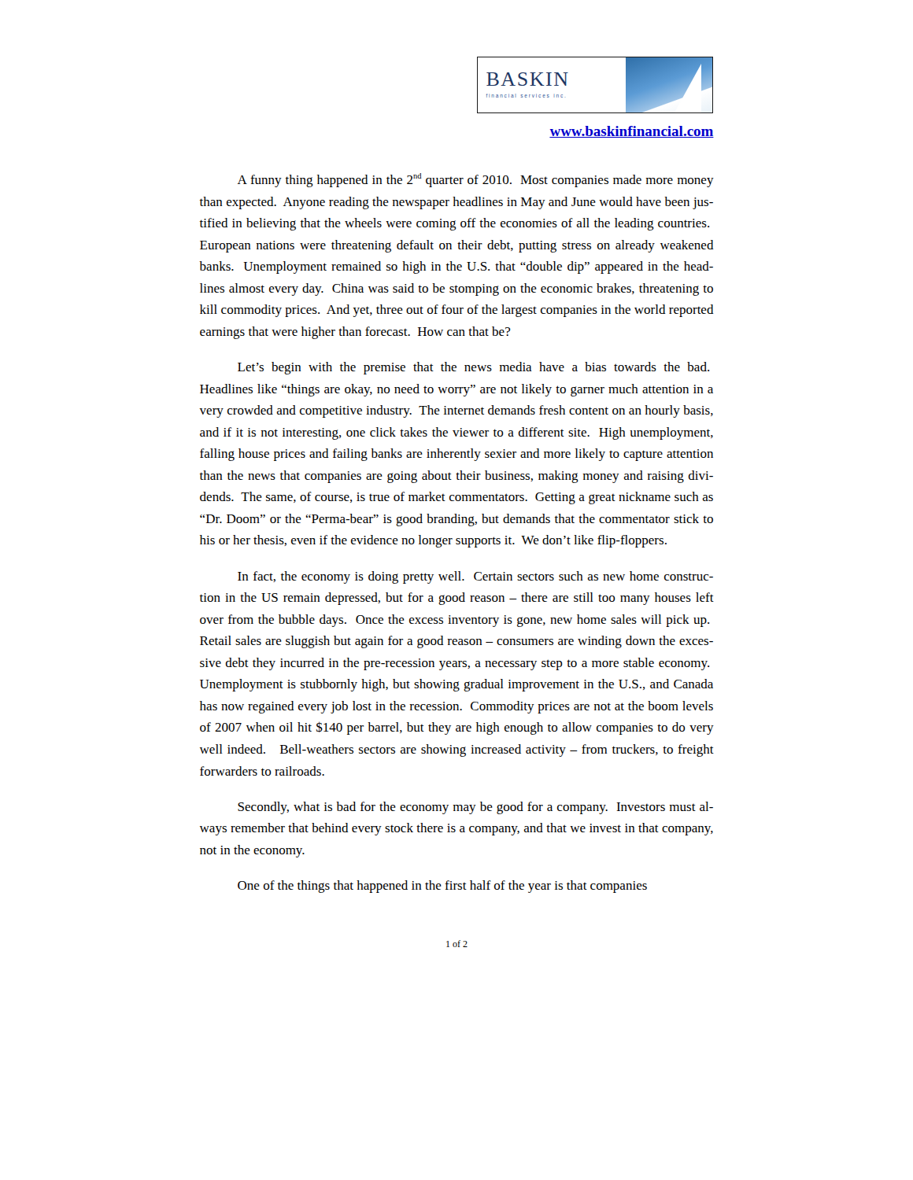BASKIN financial services inc.
www.baskinfinancial.com
A funny thing happened in the 2nd quarter of 2010. Most companies made more money than expected. Anyone reading the newspaper headlines in May and June would have been justified in believing that the wheels were coming off the economies of all the leading countries. European nations were threatening default on their debt, putting stress on already weakened banks. Unemployment remained so high in the U.S. that “double dip” appeared in the headlines almost every day. China was said to be stomping on the economic brakes, threatening to kill commodity prices. And yet, three out of four of the largest companies in the world reported earnings that were higher than forecast. How can that be?
Let’s begin with the premise that the news media have a bias towards the bad. Headlines like “things are okay, no need to worry” are not likely to garner much attention in a very crowded and competitive industry. The internet demands fresh content on an hourly basis, and if it is not interesting, one click takes the viewer to a different site. High unemployment, falling house prices and failing banks are inherently sexier and more likely to capture attention than the news that companies are going about their business, making money and raising dividends. The same, of course, is true of market commentators. Getting a great nickname such as “Dr. Doom” or the “Perma-bear” is good branding, but demands that the commentator stick to his or her thesis, even if the evidence no longer supports it. We don’t like flip-floppers.
In fact, the economy is doing pretty well. Certain sectors such as new home construction in the US remain depressed, but for a good reason – there are still too many houses left over from the bubble days. Once the excess inventory is gone, new home sales will pick up. Retail sales are sluggish but again for a good reason – consumers are winding down the excessive debt they incurred in the pre-recession years, a necessary step to a more stable economy. Unemployment is stubbornly high, but showing gradual improvement in the U.S., and Canada has now regained every job lost in the recession. Commodity prices are not at the boom levels of 2007 when oil hit $140 per barrel, but they are high enough to allow companies to do very well indeed. Bell-weathers sectors are showing increased activity – from truckers, to freight forwarders to railroads.
Secondly, what is bad for the economy may be good for a company. Investors must always remember that behind every stock there is a company, and that we invest in that company, not in the economy.
One of the things that happened in the first half of the year is that companies
1 of 2